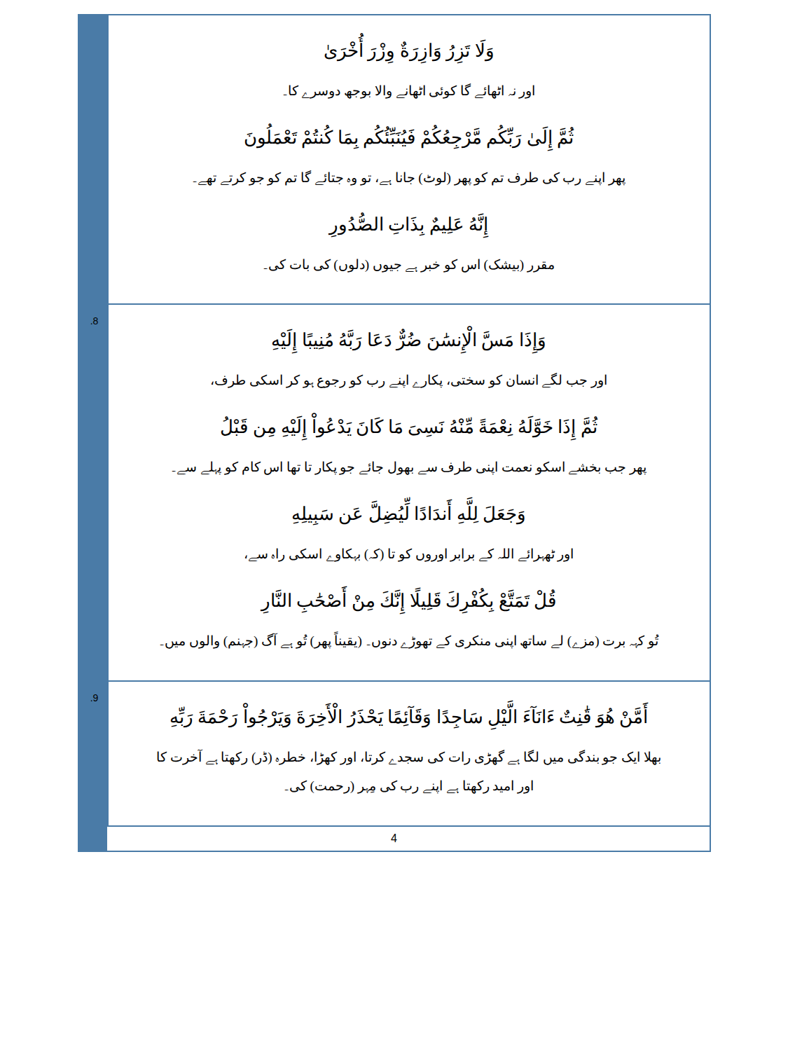وَلَا تَزِرُ وَازِرَةٌ وِزْرَ أُخْرَىٰ
اور نہ اٹھائے گا کوئی اٹھانے والا بوجھ دوسرے کا۔
ثُمَّ إِلَىٰ رَبِّكُم مَّرْجِعُكُمْ فَيُنَبِّئُكُم بِمَا كُنتُمْ تَعْمَلُونَ
پھر اپنے رب کی طرف تم کو پھر (لوٹ) جانا ہے، تو وہ جتائے گا تم کو جو کرتے تھے۔
إِنَّهُ عَلِيمٌ بِذَاتِ الصُّدُورِ
مقرر (بیشک) اس کو خبر ہے جیوں (دلوں) کی بات کی۔
.8
وَإِذَا مَسَّ الْإِنسَٰنَ ضُرٌّ دَعَا رَبَّهُ مُنِيبًا إِلَيْهِ
اور جب لگے انسان کو سختی، پکارے اپنے رب کو رجوع ہو کر اسکی طرف،
ثُمَّ إِذَا خَوَّلَهُ نِعْمَةً مِّنْهُ نَسِىَ مَا كَانَ يَدْعُواْ إِلَيْهِ مِن قَبْلُ
پھر جب بخشے اسکو نعمت اپنی طرف سے بھول جائے جو پکار تا تھا اس کام کو پہلے سے۔
وَجَعَلَ لِلَّهِ أَندَادًا لِّيُضِلَّ عَن سَبِيلِهِ
اور ٹھہرائے اللہ کے برابر اوروں کو تا (کہ) بہکاوے اسکی راہ سے،
قُلْ تَمَتَّعْ بِكُفْرِكَ قَلِيلًا إِنَّكَ مِنْ أَصْحَٰبِ النَّارِ
تُو کہہ برت (مزے) لے ساتھ اپنی منکری کے تھوڑے دنوں۔ (یقیناً پھر) تُو ہے آگ (جہنم) والوں میں۔
.9
أَمَّنْ هُوَ قَٰنِتٌ ءَانَآءَ الَّيْلِ سَاجِدًا وَقَآئِمًا يَحْذَرُ الْأَخِرَةَ وَيَرْجُواْ رَحْمَةَ رَبِّهِ
بھلا ایک جو بندگی میں لگا ہے گھڑی رات کی سجدے کرتا، اور کھڑا، خطرہ (ڈر) رکھتا ہے آخرت کا
اور امید رکھتا ہے اپنے رب کی مِہر (رحمت) کی۔
4